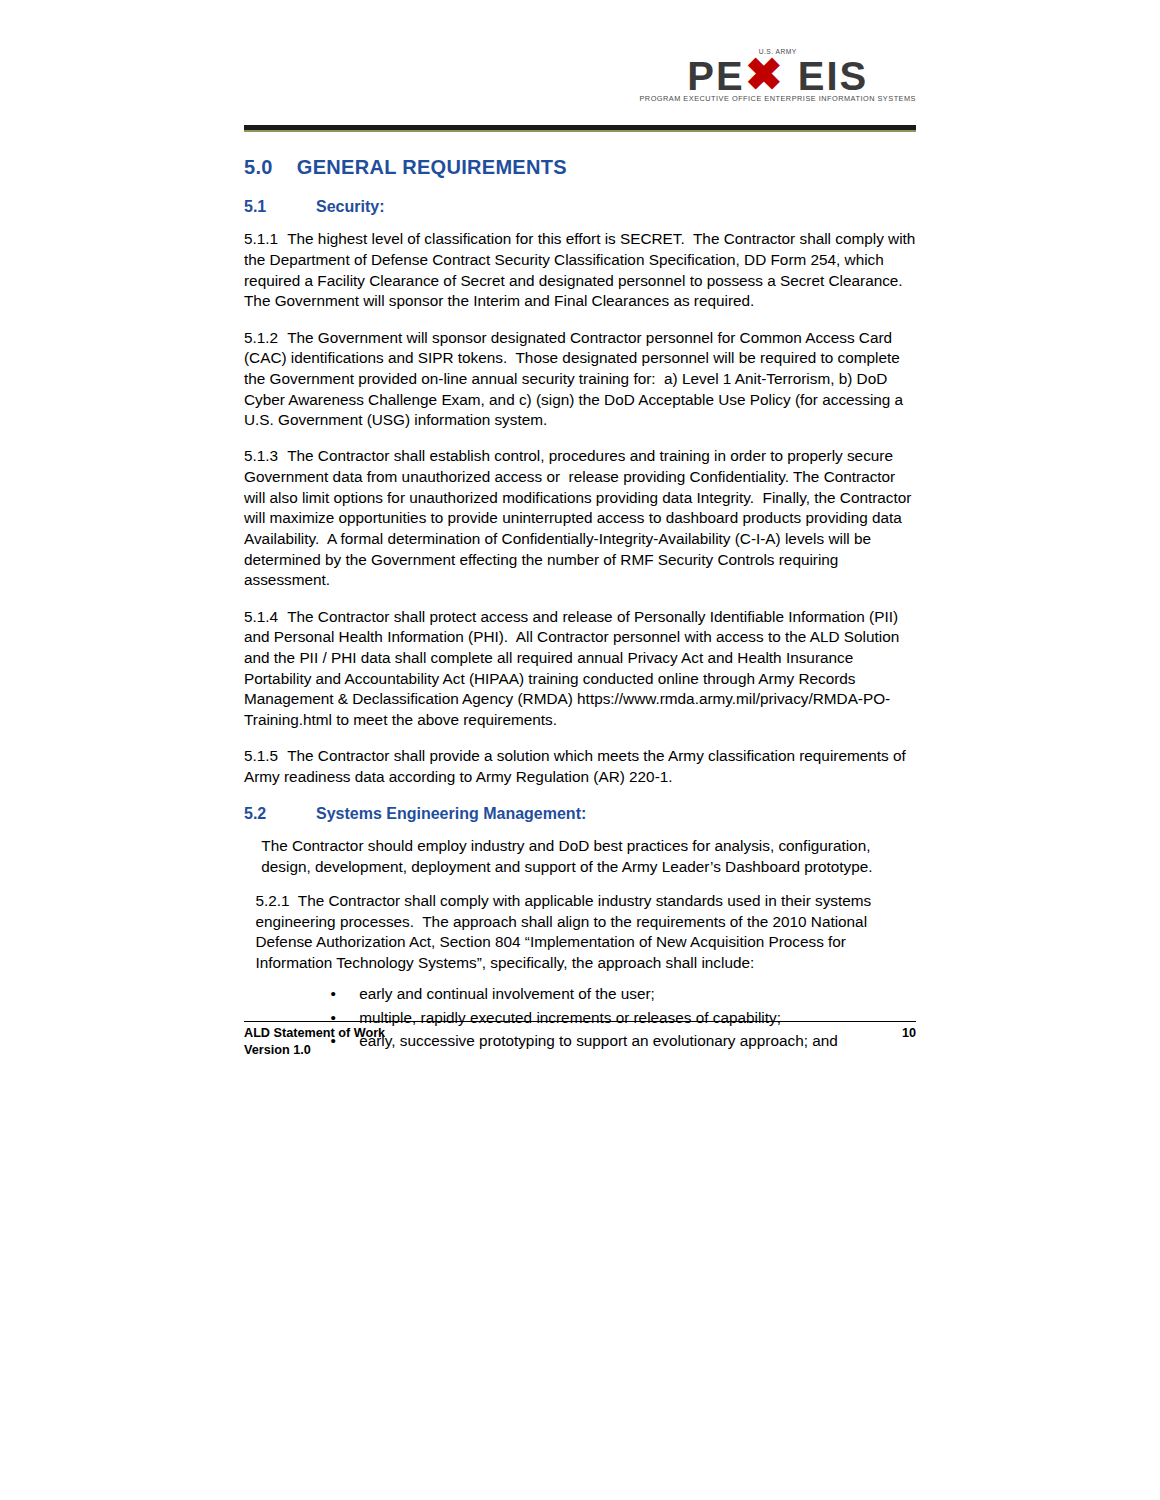U.S. ARMY
PE✖ EIS
PROGRAM EXECUTIVE OFFICE ENTERPRISE INFORMATION SYSTEMS
5.0 GENERAL REQUIREMENTS
5.1 Security:
5.1.1 The highest level of classification for this effort is SECRET. The Contractor shall comply with the Department of Defense Contract Security Classification Specification, DD Form 254, which required a Facility Clearance of Secret and designated personnel to possess a Secret Clearance. The Government will sponsor the Interim and Final Clearances as required.
5.1.2 The Government will sponsor designated Contractor personnel for Common Access Card (CAC) identifications and SIPR tokens. Those designated personnel will be required to complete the Government provided on-line annual security training for: a) Level 1 Anit-Terrorism, b) DoD Cyber Awareness Challenge Exam, and c) (sign) the DoD Acceptable Use Policy (for accessing a U.S. Government (USG) information system.
5.1.3 The Contractor shall establish control, procedures and training in order to properly secure Government data from unauthorized access or release providing Confidentiality. The Contractor will also limit options for unauthorized modifications providing data Integrity. Finally, the Contractor will maximize opportunities to provide uninterrupted access to dashboard products providing data Availability. A formal determination of Confidentially-Integrity-Availability (C-I-A) levels will be determined by the Government effecting the number of RMF Security Controls requiring assessment.
5.1.4 The Contractor shall protect access and release of Personally Identifiable Information (PII) and Personal Health Information (PHI). All Contractor personnel with access to the ALD Solution and the PII / PHI data shall complete all required annual Privacy Act and Health Insurance Portability and Accountability Act (HIPAA) training conducted online through Army Records Management & Declassification Agency (RMDA) https://www.rmda.army.mil/privacy/RMDA-PO-Training.html to meet the above requirements.
5.1.5 The Contractor shall provide a solution which meets the Army classification requirements of Army readiness data according to Army Regulation (AR) 220-1.
5.2 Systems Engineering Management:
The Contractor should employ industry and DoD best practices for analysis, configuration, design, development, deployment and support of the Army Leader’s Dashboard prototype.
5.2.1 The Contractor shall comply with applicable industry standards used in their systems engineering processes. The approach shall align to the requirements of the 2010 National Defense Authorization Act, Section 804 “Implementation of New Acquisition Process for Information Technology Systems”, specifically, the approach shall include:
early and continual involvement of the user;
multiple, rapidly executed increments or releases of capability;
early, successive prototyping to support an evolutionary approach; and
ALD Statement of Work
Version 1.0
10